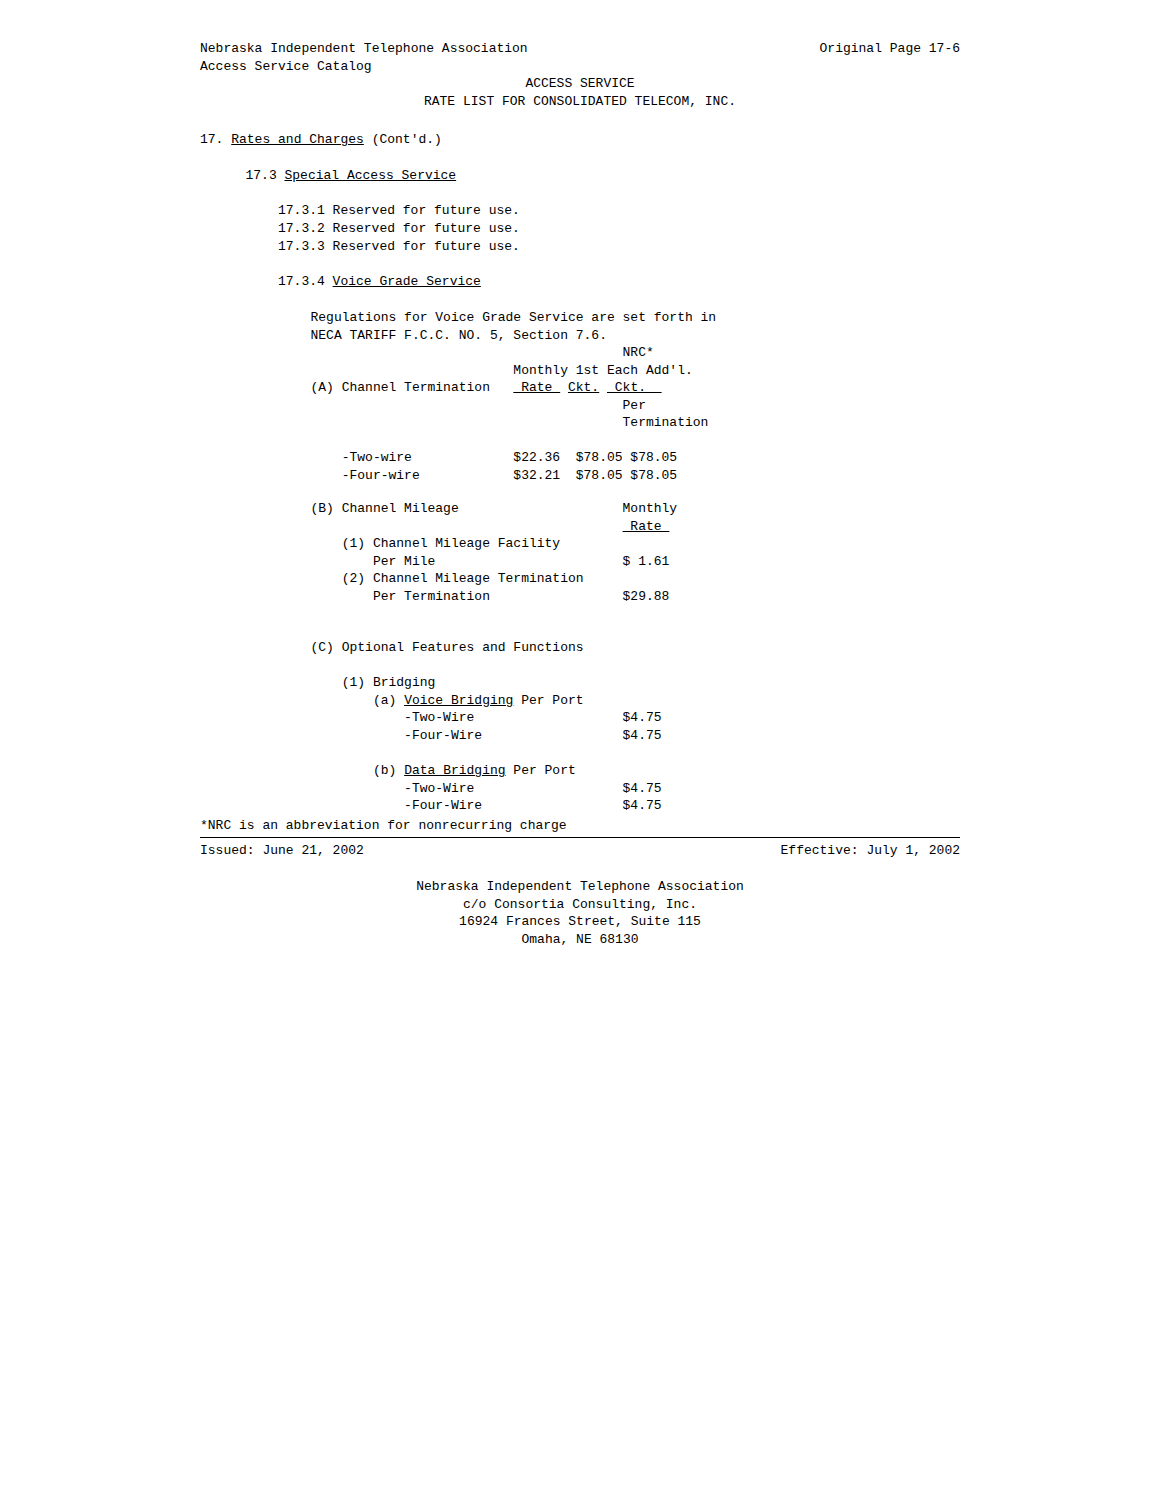Nebraska Independent Telephone Association Access Service Catalog
Original Page 17-6
ACCESS SERVICE RATE LIST FOR CONSOLIDATED TELECOM, INC.
17. Rates and Charges (Cont'd.)
17.3 Special Access Service
17.3.1 Reserved for future use.
17.3.2 Reserved for future use.
17.3.3 Reserved for future use.
17.3.4 Voice Grade Service
Regulations for Voice Grade Service are set forth in
NECA TARIFF F.C.C. NO. 5, Section 7.6.
                                        NRC*
                          Monthly 1st Each Add'l.
(A) Channel Termination    Rate  Ckt.  Ckt.  
                                        Per
                                        Termination

    -Two-wire             $22.36  $78.05 $78.05
    -Four-wire            $32.21  $78.05 $78.05
(B) Channel Mileage                     Monthly
                                         Rate 
    (1) Channel Mileage Facility
        Per Mile                        $ 1.61
    (2) Channel Mileage Termination
        Per Termination                 $29.88
(C) Optional Features and Functions

    (1) Bridging
        (a) Voice Bridging Per Port
            -Two-Wire                   $4.75
            -Four-Wire                  $4.75

        (b) Data Bridging Per Port
            -Two-Wire                   $4.75
            -Four-Wire                  $4.75
*NRC is an abbreviation for nonrecurring charge
Issued: June 21, 2002 Effective: July 1, 2002
Nebraska Independent Telephone Association c/o Consortia Consulting, Inc. 16924 Frances Street, Suite 115 Omaha, NE 68130